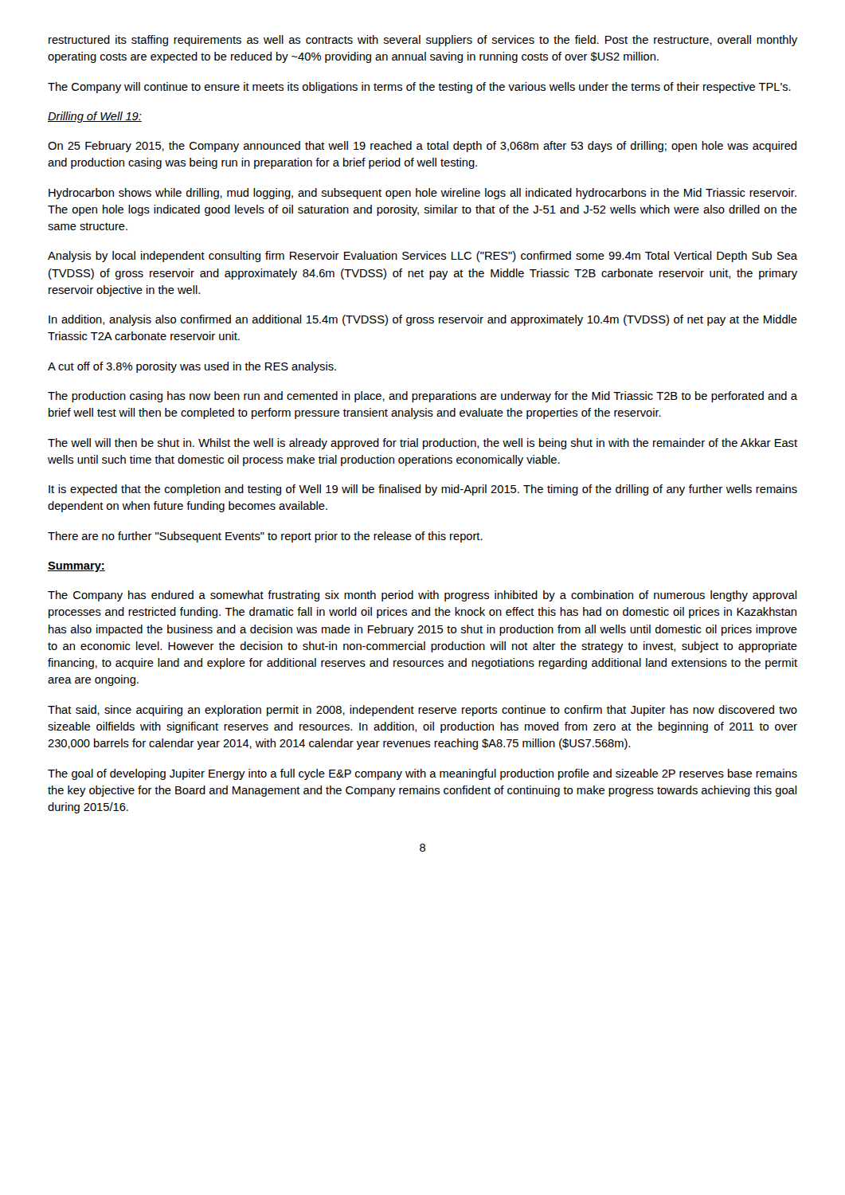restructured its staffing requirements as well as contracts with several suppliers of services to the field. Post the restructure, overall monthly operating costs are expected to be reduced by ~40% providing an annual saving in running costs of over $US2 million.
The Company will continue to ensure it meets its obligations in terms of the testing of the various wells under the terms of their respective TPL's.
Drilling of Well 19:
On 25 February 2015, the Company announced that well 19 reached a total depth of 3,068m after 53 days of drilling; open hole was acquired and production casing was being run in preparation for a brief period of well testing.
Hydrocarbon shows while drilling, mud logging, and subsequent open hole wireline logs all indicated hydrocarbons in the Mid Triassic reservoir. The open hole logs indicated good levels of oil saturation and porosity, similar to that of the J-51 and J-52 wells which were also drilled on the same structure.
Analysis by local independent consulting firm Reservoir Evaluation Services LLC ("RES") confirmed some 99.4m Total Vertical Depth Sub Sea (TVDSS) of gross reservoir and approximately 84.6m (TVDSS) of net pay at the Middle Triassic T2B carbonate reservoir unit, the primary reservoir objective in the well.
In addition, analysis also confirmed an additional 15.4m (TVDSS) of gross reservoir and approximately 10.4m (TVDSS) of net pay at the Middle Triassic T2A carbonate reservoir unit.
A cut off of 3.8% porosity was used in the RES analysis.
The production casing has now been run and cemented in place, and preparations are underway for the Mid Triassic T2B to be perforated and a brief well test will then be completed to perform pressure transient analysis and evaluate the properties of the reservoir.
The well will then be shut in. Whilst the well is already approved for trial production, the well is being shut in with the remainder of the Akkar East wells until such time that domestic oil process make trial production operations economically viable.
It is expected that the completion and testing of Well 19 will be finalised by mid-April 2015. The timing of the drilling of any further wells remains dependent on when future funding becomes available.
There are no further "Subsequent Events" to report prior to the release of this report.
Summary:
The Company has endured a somewhat frustrating six month period with progress inhibited by a combination of numerous lengthy approval processes and restricted funding. The dramatic fall in world oil prices and the knock on effect this has had on domestic oil prices in Kazakhstan has also impacted the business and a decision was made in February 2015 to shut in production from all wells until domestic oil prices improve to an economic level. However the decision to shut-in non-commercial production will not alter the strategy to invest, subject to appropriate financing, to acquire land and explore for additional reserves and resources and negotiations regarding additional land extensions to the permit area are ongoing.
That said, since acquiring an exploration permit in 2008, independent reserve reports continue to confirm that Jupiter has now discovered two sizeable oilfields with significant reserves and resources. In addition, oil production has moved from zero at the beginning of 2011 to over 230,000 barrels for calendar year 2014, with 2014 calendar year revenues reaching $A8.75 million ($US7.568m).
The goal of developing Jupiter Energy into a full cycle E&P company with a meaningful production profile and sizeable 2P reserves base remains the key objective for the Board and Management and the Company remains confident of continuing to make progress towards achieving this goal during 2015/16.
8